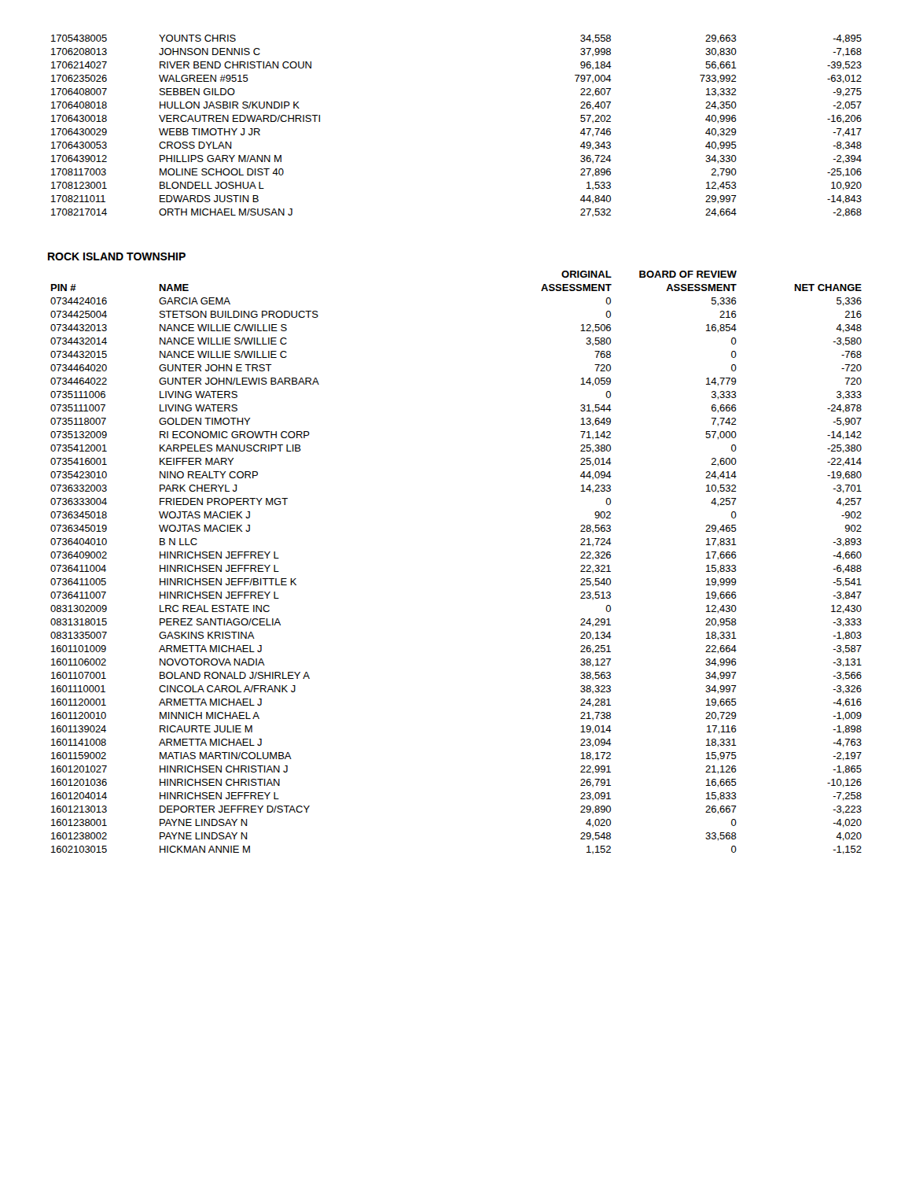| 1705438005 | YOUNTS CHRIS | 34,558 | 29,663 | -4,895 |
| 1706208013 | JOHNSON DENNIS C | 37,998 | 30,830 | -7,168 |
| 1706214027 | RIVER BEND CHRISTIAN COUN | 96,184 | 56,661 | -39,523 |
| 1706235026 | WALGREEN #9515 | 797,004 | 733,992 | -63,012 |
| 1706408007 | SEBBEN GILDO | 22,607 | 13,332 | -9,275 |
| 1706408018 | HULLON JASBIR S/KUNDIP K | 26,407 | 24,350 | -2,057 |
| 1706430018 | VERCAUTREN EDWARD/CHRISTI | 57,202 | 40,996 | -16,206 |
| 1706430029 | WEBB TIMOTHY J JR | 47,746 | 40,329 | -7,417 |
| 1706430053 | CROSS DYLAN | 49,343 | 40,995 | -8,348 |
| 1706439012 | PHILLIPS GARY M/ANN M | 36,724 | 34,330 | -2,394 |
| 1708117003 | MOLINE SCHOOL DIST 40 | 27,896 | 2,790 | -25,106 |
| 1708123001 | BLONDELL JOSHUA L | 1,533 | 12,453 | 10,920 |
| 1708211011 | EDWARDS JUSTIN B | 44,840 | 29,997 | -14,843 |
| 1708217014 | ORTH MICHAEL M/SUSAN J | 27,532 | 24,664 | -2,868 |
ROCK ISLAND TOWNSHIP
| | | ORIGINAL | BOARD OF REVIEW | |
| --- | --- | --- | --- | --- |
| PIN # | NAME | ASSESSMENT | ASSESSMENT | NET CHANGE |
| 0734424016 | GARCIA GEMA | 0 | 5,336 | 5,336 |
| 0734425004 | STETSON BUILDING PRODUCTS | 0 | 216 | 216 |
| 0734432013 | NANCE WILLIE C/WILLIE S | 12,506 | 16,854 | 4,348 |
| 0734432014 | NANCE WILLIE S/WILLIE C | 3,580 | 0 | -3,580 |
| 0734432015 | NANCE WILLIE S/WILLIE C | 768 | 0 | -768 |
| 0734464020 | GUNTER JOHN E TRST | 720 | 0 | -720 |
| 0734464022 | GUNTER JOHN/LEWIS BARBARA | 14,059 | 14,779 | 720 |
| 0735111006 | LIVING WATERS | 0 | 3,333 | 3,333 |
| 0735111007 | LIVING WATERS | 31,544 | 6,666 | -24,878 |
| 0735118007 | GOLDEN TIMOTHY | 13,649 | 7,742 | -5,907 |
| 0735132009 | RI ECONOMIC GROWTH CORP | 71,142 | 57,000 | -14,142 |
| 0735412001 | KARPELES MANUSCRIPT LIB | 25,380 | 0 | -25,380 |
| 0735416001 | KEIFFER MARY | 25,014 | 2,600 | -22,414 |
| 0735423010 | NINO REALTY CORP | 44,094 | 24,414 | -19,680 |
| 0736332003 | PARK CHERYL J | 14,233 | 10,532 | -3,701 |
| 0736333004 | FRIEDEN PROPERTY MGT | 0 | 4,257 | 4,257 |
| 0736345018 | WOJTAS MACIEK J | 902 | 0 | -902 |
| 0736345019 | WOJTAS MACIEK J | 28,563 | 29,465 | 902 |
| 0736404010 | B N LLC | 21,724 | 17,831 | -3,893 |
| 0736409002 | HINRICHSEN JEFFREY L | 22,326 | 17,666 | -4,660 |
| 0736411004 | HINRICHSEN JEFFREY L | 22,321 | 15,833 | -6,488 |
| 0736411005 | HINRICHSEN JEFF/BITTLE K | 25,540 | 19,999 | -5,541 |
| 0736411007 | HINRICHSEN JEFFREY L | 23,513 | 19,666 | -3,847 |
| 0831302009 | LRC REAL ESTATE INC | 0 | 12,430 | 12,430 |
| 0831318015 | PEREZ SANTIAGO/CELIA | 24,291 | 20,958 | -3,333 |
| 0831335007 | GASKINS KRISTINA | 20,134 | 18,331 | -1,803 |
| 1601101009 | ARMETTA MICHAEL J | 26,251 | 22,664 | -3,587 |
| 1601106002 | NOVOTOROVA NADIA | 38,127 | 34,996 | -3,131 |
| 1601107001 | BOLAND RONALD J/SHIRLEY A | 38,563 | 34,997 | -3,566 |
| 1601110001 | CINCOLA CAROL A/FRANK J | 38,323 | 34,997 | -3,326 |
| 1601120001 | ARMETTA MICHAEL J | 24,281 | 19,665 | -4,616 |
| 1601120010 | MINNICH MICHAEL A | 21,738 | 20,729 | -1,009 |
| 1601139024 | RICAURTE JULIE M | 19,014 | 17,116 | -1,898 |
| 1601141008 | ARMETTA MICHAEL J | 23,094 | 18,331 | -4,763 |
| 1601159002 | MATIAS MARTIN/COLUMBA | 18,172 | 15,975 | -2,197 |
| 1601201027 | HINRICHSEN CHRISTIAN J | 22,991 | 21,126 | -1,865 |
| 1601201036 | HINRICHSEN CHRISTIAN | 26,791 | 16,665 | -10,126 |
| 1601204014 | HINRICHSEN JEFFREY L | 23,091 | 15,833 | -7,258 |
| 1601213013 | DEPORTER JEFFREY D/STACY | 29,890 | 26,667 | -3,223 |
| 1601238001 | PAYNE LINDSAY N | 4,020 | 0 | -4,020 |
| 1601238002 | PAYNE LINDSAY N | 29,548 | 33,568 | 4,020 |
| 1602103015 | HICKMAN ANNIE M | 1,152 | 0 | -1,152 |